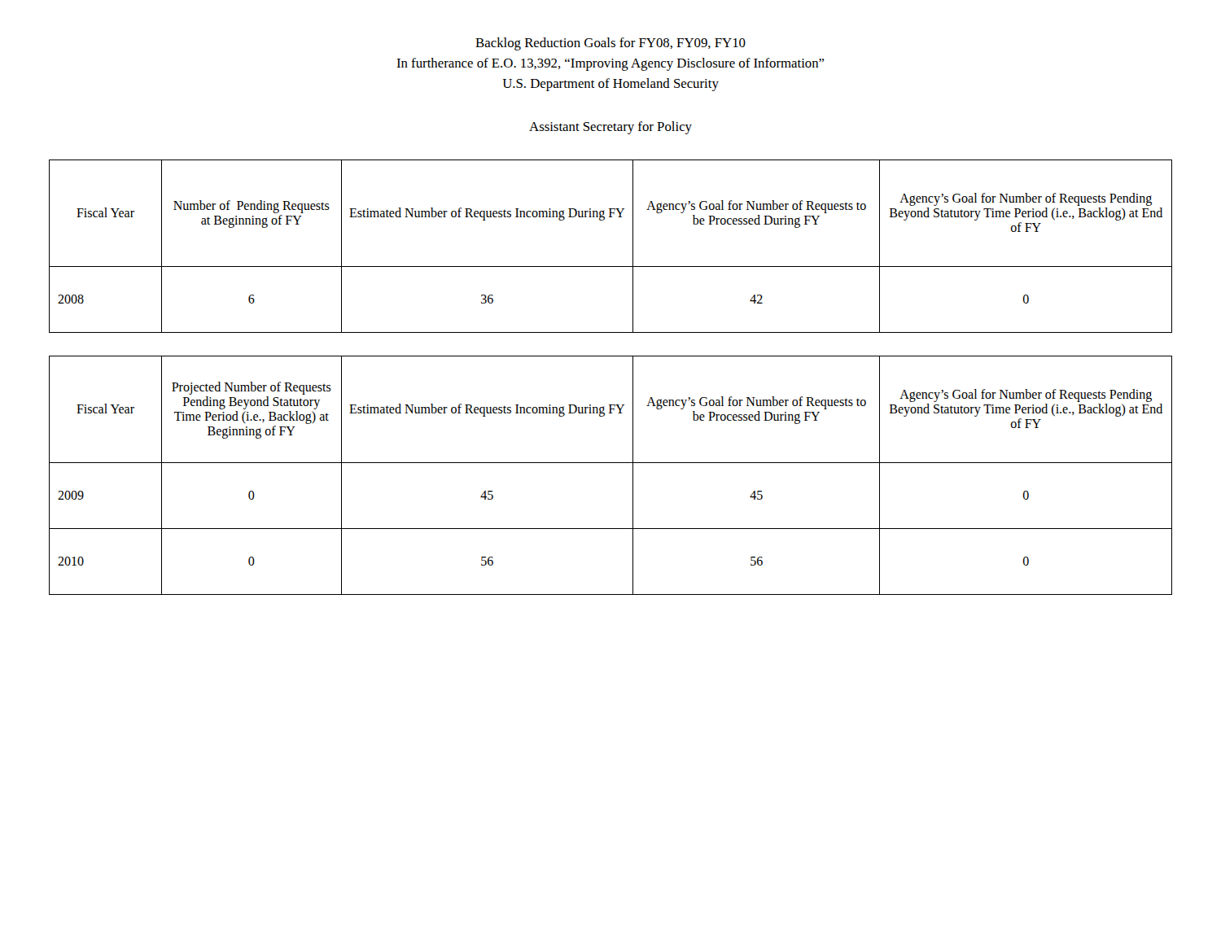Backlog Reduction Goals for FY08, FY09, FY10
In furtherance of E.O. 13,392, “Improving Agency Disclosure of Information”
U.S. Department of Homeland Security
Assistant Secretary for Policy
| Fiscal Year | Number of Pending Requests at Beginning of FY | Estimated Number of Requests Incoming During FY | Agency’s Goal for Number of Requests to be Processed During FY | Agency’s Goal for Number of Requests Pending Beyond Statutory Time Period (i.e., Backlog) at End of FY |
| --- | --- | --- | --- | --- |
| 2008 | 6 | 36 | 42 | 0 |
| Fiscal Year | Projected Number of Requests Pending Beyond Statutory Time Period (i.e., Backlog) at Beginning of FY | Estimated Number of Requests Incoming During FY | Agency’s Goal for Number of Requests to be Processed During FY | Agency’s Goal for Number of Requests Pending Beyond Statutory Time Period (i.e., Backlog) at End of FY |
| --- | --- | --- | --- | --- |
| 2009 | 0 | 45 | 45 | 0 |
| 2010 | 0 | 56 | 56 | 0 |